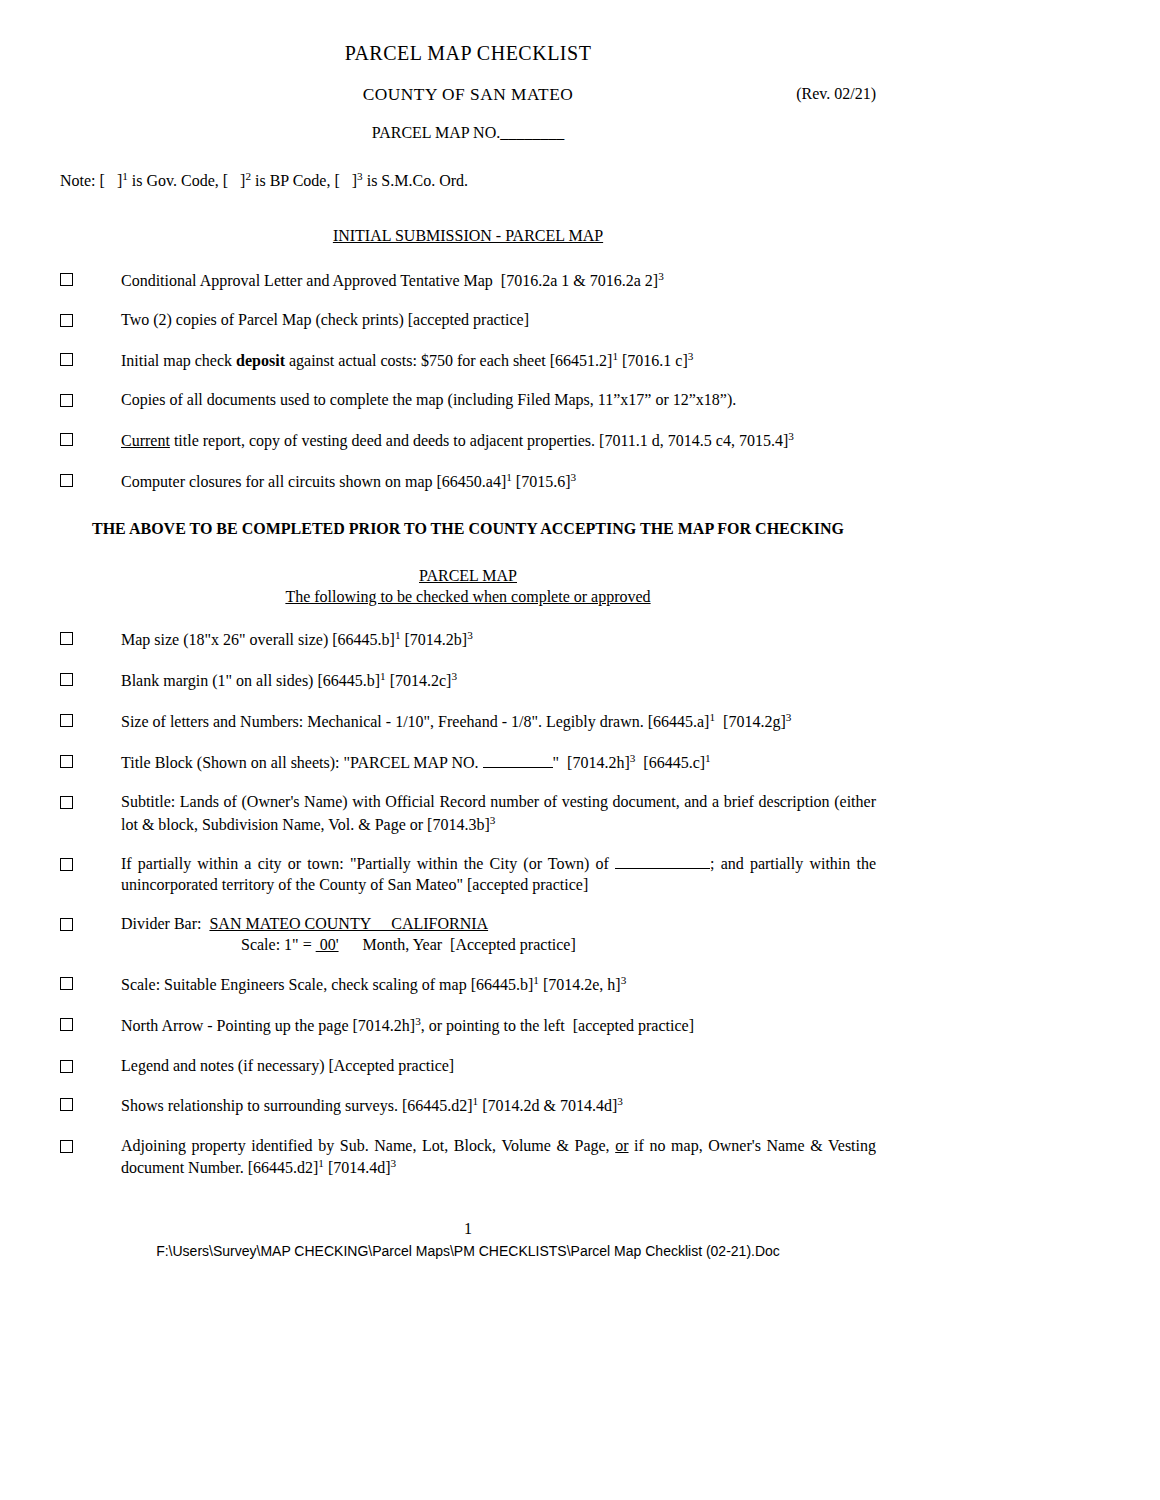PARCEL MAP CHECKLIST
COUNTY OF SAN MATEO (Rev. 02/21)
PARCEL MAP NO.________
Note: [ ]1 is Gov. Code, [ ]2 is BP Code, [ ]3 is S.M.Co. Ord.
INITIAL SUBMISSION - PARCEL MAP
Conditional Approval Letter and Approved Tentative Map [7016.2a 1 & 7016.2a 2]3
Two (2) copies of Parcel Map (check prints) [accepted practice]
Initial map check deposit against actual costs: $750 for each sheet [66451.2]1 [7016.1 c]3
Copies of all documents used to complete the map (including Filed Maps, 11”x17” or 12”x18”).
Current title report, copy of vesting deed and deeds to adjacent properties. [7011.1 d, 7014.5 c4, 7015.4]3
Computer closures for all circuits shown on map [66450.a4]1 [7015.6]3
THE ABOVE TO BE COMPLETED PRIOR TO THE COUNTY ACCEPTING THE MAP FOR CHECKING
PARCEL MAP
The following to be checked when complete or approved
Map size (18"x 26" overall size) [66445.b]1 [7014.2b]3
Blank margin (1" on all sides) [66445.b]1 [7014.2c]3
Size of letters and Numbers: Mechanical - 1/10", Freehand - 1/8". Legibly drawn. [66445.a]1 [7014.2g]3
Title Block (Shown on all sheets): "PARCEL MAP NO. " [7014.2h]3 [66445.c]1
Subtitle: Lands of (Owner's Name) with Official Record number of vesting document, and a brief description (either lot & block, Subdivision Name, Vol. & Page or [7014.3b]3
If partially within a city or town: "Partially within the City (or Town) of ; and partially within the unincorporated territory of the County of San Mateo" [accepted practice]
Divider Bar: SAN MATEO COUNTY CALIFORNIA Scale: 1" = 00' Month, Year [Accepted practice]
Scale: Suitable Engineers Scale, check scaling of map [66445.b]1 [7014.2e, h]3
North Arrow - Pointing up the page [7014.2h]3, or pointing to the left [accepted practice]
Legend and notes (if necessary) [Accepted practice]
Shows relationship to surrounding surveys. [66445.d2]1 [7014.2d & 7014.4d]3
Adjoining property identified by Sub. Name, Lot, Block, Volume & Page, or if no map, Owner's Name & Vesting document Number. [66445.d2]1 [7014.4d]3
1
F:\Users\Survey\MAP CHECKING\Parcel Maps\PM CHECKLISTS\Parcel Map Checklist (02-21).Doc